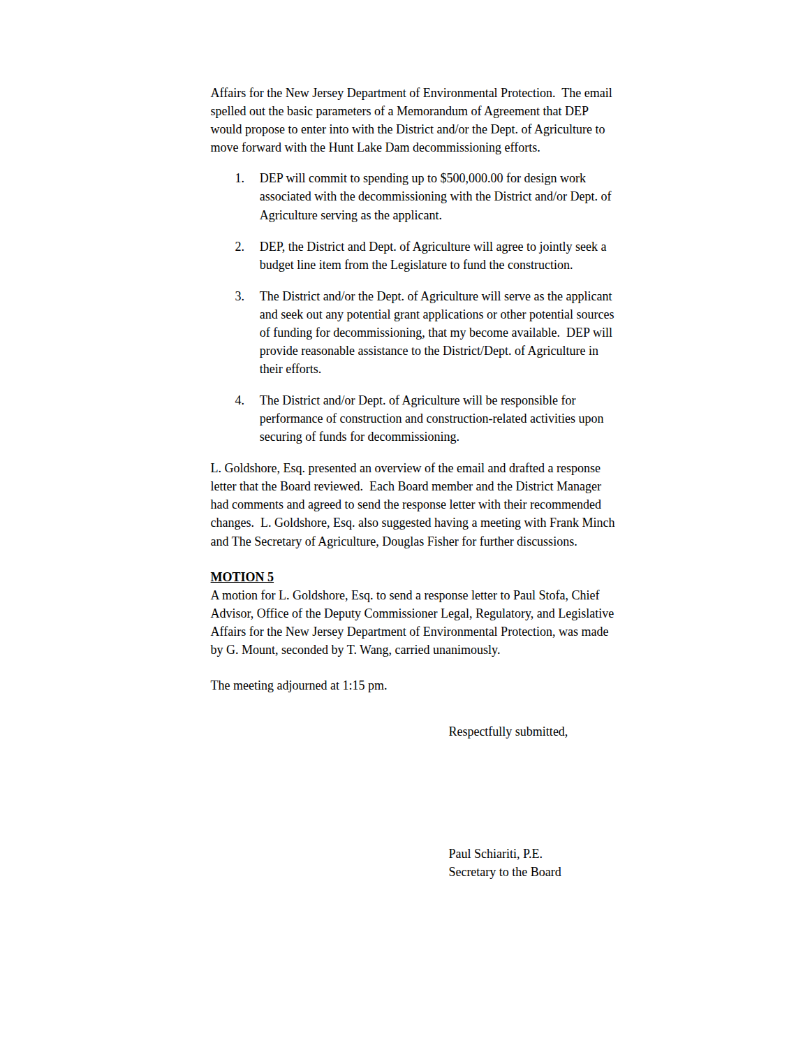Affairs for the New Jersey Department of Environmental Protection. The email spelled out the basic parameters of a Memorandum of Agreement that DEP would propose to enter into with the District and/or the Dept. of Agriculture to move forward with the Hunt Lake Dam decommissioning efforts.
DEP will commit to spending up to $500,000.00 for design work associated with the decommissioning with the District and/or Dept. of Agriculture serving as the applicant.
DEP, the District and Dept. of Agriculture will agree to jointly seek a budget line item from the Legislature to fund the construction.
The District and/or the Dept. of Agriculture will serve as the applicant and seek out any potential grant applications or other potential sources of funding for decommissioning, that my become available. DEP will provide reasonable assistance to the District/Dept. of Agriculture in their efforts.
The District and/or Dept. of Agriculture will be responsible for performance of construction and construction-related activities upon securing of funds for decommissioning.
L. Goldshore, Esq. presented an overview of the email and drafted a response letter that the Board reviewed. Each Board member and the District Manager had comments and agreed to send the response letter with their recommended changes. L. Goldshore, Esq. also suggested having a meeting with Frank Minch and The Secretary of Agriculture, Douglas Fisher for further discussions.
MOTION 5
A motion for L. Goldshore, Esq. to send a response letter to Paul Stofa, Chief Advisor, Office of the Deputy Commissioner Legal, Regulatory, and Legislative Affairs for the New Jersey Department of Environmental Protection, was made by G. Mount, seconded by T. Wang, carried unanimously.
The meeting adjourned at 1:15 pm.
Respectfully submitted,
Paul Schiariti, P.E.
Secretary to the Board